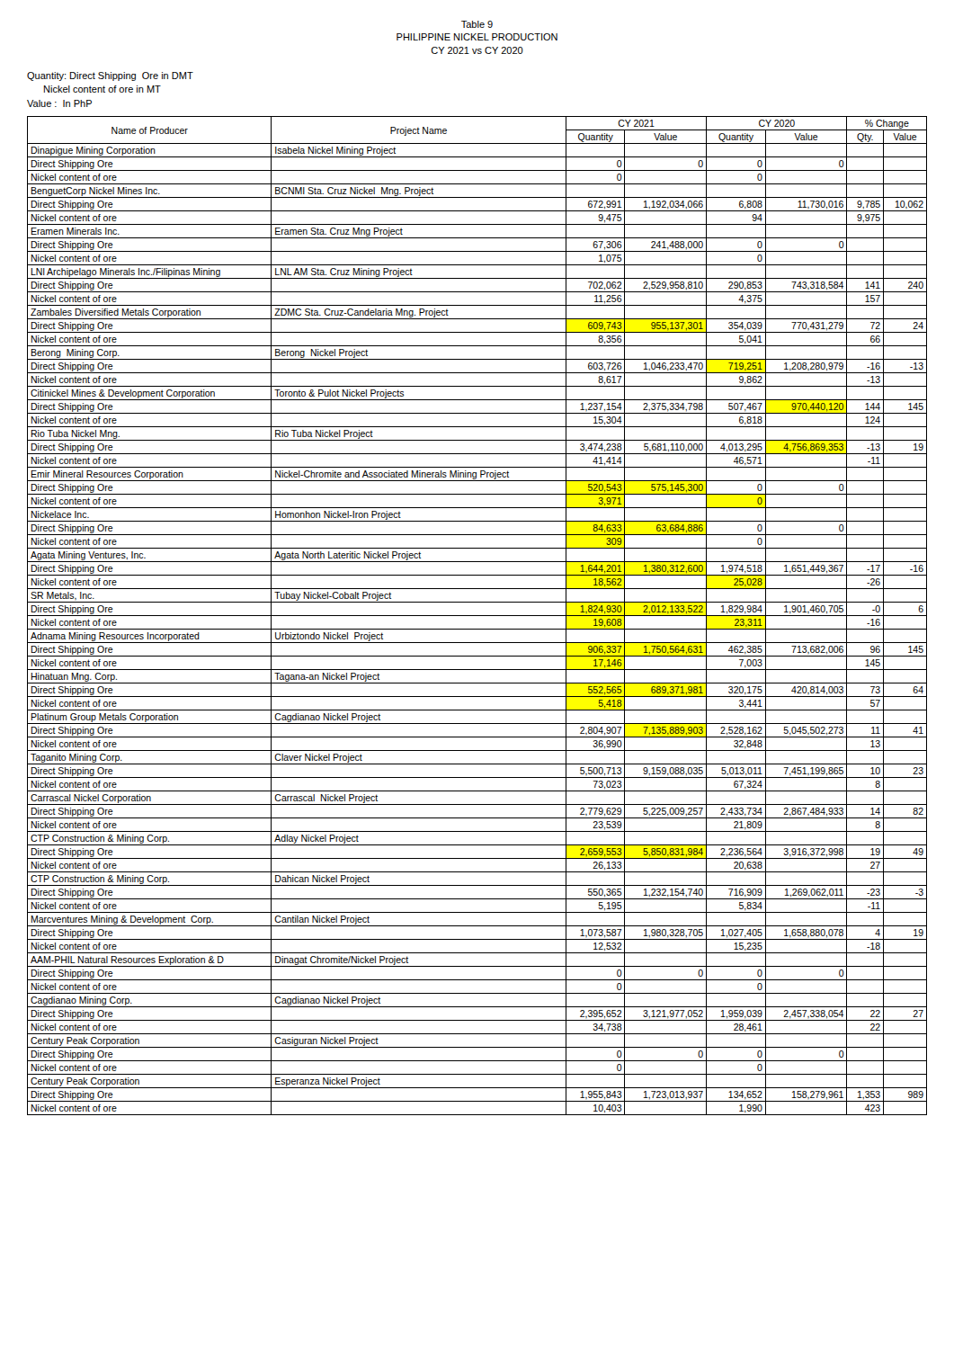Table 9
PHILIPPINE NICKEL PRODUCTION
CY 2021 vs CY 2020
Quantity: Direct Shipping Ore in DMT
Nickel content of ore in MT
Value : In PhP
| Name of Producer | Project Name | CY 2021 | CY 2020 | % Change |
| --- | --- | --- | --- | --- |
| Quantity | Value | Quantity | Value | Qty. | Value |
| Dinapigue Mining Corporation | Isabela Nickel Mining Project | | | | | | |
| Direct Shipping Ore | | 0 | 0 | 0 | 0 | | |
| Nickel content of ore | | 0 | | 0 | | | |
| BenguetCorp Nickel Mines Inc. | BCNMI Sta. Cruz Nickel Mng. Project | | | | | | |
| Direct Shipping Ore | | 672,991 | 1,192,034,066 | 6,808 | 11,730,016 | 9,785 | 10,062 |
| Nickel content of ore | | 9,475 | | 94 | | 9,975 | |
| Eramen Minerals Inc. | Eramen Sta. Cruz Mng Project | | | | | | |
| Direct Shipping Ore | | 67,306 | 241,488,000 | 0 | 0 | | |
| Nickel content of ore | | 1,075 | | 0 | | | |
| LNl Archipelago Minerals Inc./Filipinas Mining | LNL AM Sta. Cruz Mining Project | | | | | | |
| Direct Shipping Ore | | 702,062 | 2,529,958,810 | 290,853 | 743,318,584 | 141 | 240 |
| Nickel content of ore | | 11,256 | | 4,375 | | 157 | |
| Zambales Diversified Metals Corporation | ZDMC Sta. Cruz-Candelaria Mng. Project | | | | | | |
| Direct Shipping Ore | | 609,743 | 955,137,301 | 354,039 | 770,431,279 | 72 | 24 |
| Nickel content of ore | | 8,356 | | 5,041 | | 66 | |
| Berong Mining Corp. | Berong Nickel Project | | | | | | |
| Direct Shipping Ore | | 603,726 | 1,046,233,470 | 719,251 | 1,208,280,979 | -16 | -13 |
| Nickel content of ore | | 8,617 | | 9,862 | | -13 | |
| Citinickel Mines & Development Corporation | Toronto & Pulot Nickel Projects | | | | | | |
| Direct Shipping Ore | | 1,237,154 | 2,375,334,798 | 507,467 | 970,440,120 | 144 | 145 |
| Nickel content of ore | | 15,304 | | 6,818 | | 124 | |
| Rio Tuba Nickel Mng. | Rio Tuba Nickel Project | | | | | | |
| Direct Shipping Ore | | 3,474,238 | 5,681,110,000 | 4,013,295 | 4,756,869,353 | -13 | 19 |
| Nickel content of ore | | 41,414 | | 46,571 | | -11 | |
| Emir Mineral Resources Corporation | Nickel-Chromite and Associated Minerals Mining Project | | | | | | |
| Direct Shipping Ore | | 520,543 | 575,145,300 | 0 | 0 | | |
| Nickel content of ore | | 3,971 | | 0 | | | |
| Nickelace Inc. | Homonhon Nickel-Iron Project | | | | | | |
| Direct Shipping Ore | | 84,633 | 63,684,886 | 0 | 0 | | |
| Nickel content of ore | | 309 | | 0 | | | |
| Agata Mining Ventures, Inc. | Agata North Lateritic Nickel Project | | | | | | |
| Direct Shipping Ore | | 1,644,201 | 1,380,312,600 | 1,974,518 | 1,651,449,367 | -17 | -16 |
| Nickel content of ore | | 18,562 | | 25,028 | | -26 | |
| SR Metals, Inc. | Tubay Nickel-Cobalt Project | | | | | | |
| Direct Shipping Ore | | 1,824,930 | 2,012,133,522 | 1,829,984 | 1,901,460,705 | -0 | 6 |
| Nickel content of ore | | 19,608 | | 23,311 | | -16 | |
| Adnama Mining Resources Incorporated | Urbiztondo Nickel Project | | | | | | |
| Direct Shipping Ore | | 906,337 | 1,750,564,631 | 462,385 | 713,682,006 | 96 | 145 |
| Nickel content of ore | | 17,146 | | 7,003 | | 145 | |
| Hinatuan Mng. Corp. | Tagana-an Nickel Project | | | | | | |
| Direct Shipping Ore | | 552,565 | 689,371,981 | 320,175 | 420,814,003 | 73 | 64 |
| Nickel content of ore | | 5,418 | | 3,441 | | 57 | |
| Platinum Group Metals Corporation | Cagdianao Nickel Project | | | | | | |
| Direct Shipping Ore | | 2,804,907 | 7,135,889,903 | 2,528,162 | 5,045,502,273 | 11 | 41 |
| Nickel content of ore | | 36,990 | | 32,848 | | 13 | |
| Taganito Mining Corp. | Claver Nickel Project | | | | | | |
| Direct Shipping Ore | | 5,500,713 | 9,159,088,035 | 5,013,011 | 7,451,199,865 | 10 | 23 |
| Nickel content of ore | | 73,023 | | 67,324 | | 8 | |
| Carrascal Nickel Corporation | Carrascal Nickel Project | | | | | | |
| Direct Shipping Ore | | 2,779,629 | 5,225,009,257 | 2,433,734 | 2,867,484,933 | 14 | 82 |
| Nickel content of ore | | 23,539 | | 21,809 | | 8 | |
| CTP Construction & Mining Corp. | Adlay Nickel Project | | | | | | |
| Direct Shipping Ore | | 2,659,553 | 5,850,831,984 | 2,236,564 | 3,916,372,998 | 19 | 49 |
| Nickel content of ore | | 26,133 | | 20,638 | | 27 | |
| CTP Construction & Mining Corp. | Dahican Nickel Project | | | | | | |
| Direct Shipping Ore | | 550,365 | 1,232,154,740 | 716,909 | 1,269,062,011 | -23 | -3 |
| Nickel content of ore | | 5,195 | | 5,834 | | -11 | |
| Marcventures Mining & Development Corp. | Cantilan Nickel Project | | | | | | |
| Direct Shipping Ore | | 1,073,587 | 1,980,328,705 | 1,027,405 | 1,658,880,078 | 4 | 19 |
| Nickel content of ore | | 12,532 | | 15,235 | | -18 | |
| AAM-PHIL Natural Resources Exploration & D | Dinagat Chromite/Nickel Project | | | | | | |
| Direct Shipping Ore | | 0 | 0 | 0 | 0 | | |
| Nickel content of ore | | 0 | | 0 | | | |
| Cagdianao Mining Corp. | Cagdianao Nickel Project | | | | | | |
| Direct Shipping Ore | | 2,395,652 | 3,121,977,052 | 1,959,039 | 2,457,338,054 | 22 | 27 |
| Nickel content of ore | | 34,738 | | 28,461 | | 22 | |
| Century Peak Corporation | Casiguran Nickel Project | | | | | | |
| Direct Shipping Ore | | 0 | 0 | 0 | 0 | | |
| Nickel content of ore | | 0 | | 0 | | | |
| Century Peak Corporation | Esperanza Nickel Project | | | | | | |
| Direct Shipping Ore | | 1,955,843 | 1,723,013,937 | 134,652 | 158,279,961 | 1,353 | 989 |
| Nickel content of ore | | 10,403 | | 1,990 | | 423 | |